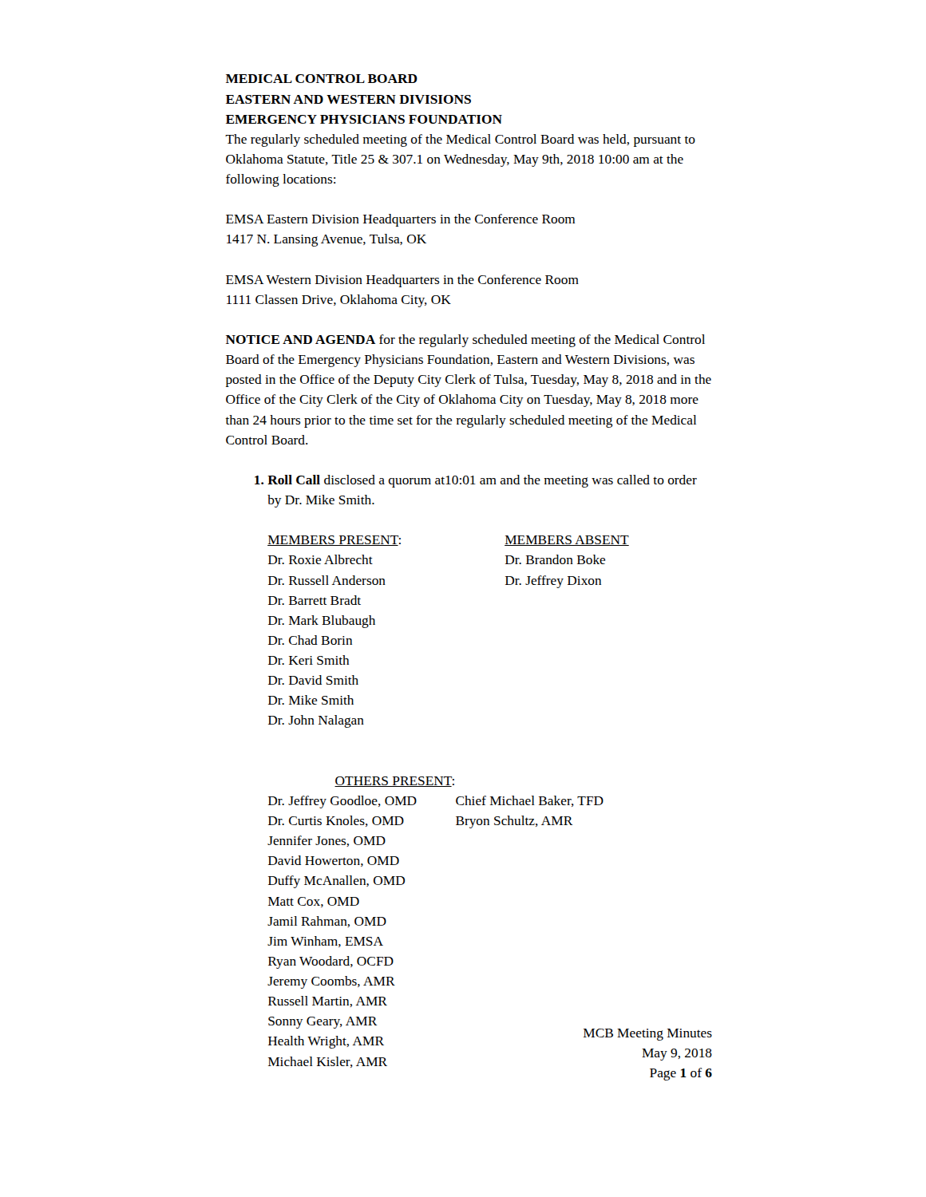MEDICAL CONTROL BOARD
EASTERN AND WESTERN DIVISIONS
EMERGENCY PHYSICIANS FOUNDATION
The regularly scheduled meeting of the Medical Control Board was held, pursuant to Oklahoma Statute, Title 25 & 307.1 on Wednesday, May 9th, 2018 10:00 am at the following locations:
EMSA Eastern Division Headquarters in the Conference Room
1417 N. Lansing Avenue, Tulsa, OK
EMSA Western Division Headquarters in the Conference Room
1111 Classen Drive, Oklahoma City, OK
NOTICE AND AGENDA for the regularly scheduled meeting of the Medical Control Board of the Emergency Physicians Foundation, Eastern and Western Divisions, was posted in the Office of the Deputy City Clerk of Tulsa, Tuesday, May 8, 2018 and in the Office of the City Clerk of the City of Oklahoma City on Tuesday, May 8, 2018 more than 24 hours prior to the time set for the regularly scheduled meeting of the Medical Control Board.
Roll Call disclosed a quorum at10:01 am and the meeting was called to order by Dr. Mike Smith.
| MEMBERS PRESENT : | MEMBERS ABSENT |
| Dr. Roxie Albrecht | Dr. Brandon Boke |
| Dr. Russell Anderson | Dr. Jeffrey Dixon |
| Dr. Barrett Bradt | |
| Dr. Mark Blubaugh | |
| Dr. Chad Borin | |
| Dr. Keri Smith | |
| Dr. David Smith | |
| Dr. Mike Smith | |
| Dr. John Nalagan | |
| OTHERS PRESENT : | |
| Dr. Jeffrey Goodloe, OMD | Chief Michael Baker, TFD |
| Dr. Curtis Knoles, OMD | Bryon Schultz, AMR |
| Jennifer Jones, OMD | |
| David Howerton, OMD | |
| Duffy McAnallen, OMD | |
| Matt Cox, OMD | |
| Jamil Rahman, OMD | |
| Jim Winham, EMSA | |
| Ryan Woodard, OCFD | |
| Jeremy Coombs, AMR | |
| Russell Martin, AMR | |
| Sonny Geary, AMR | |
| Health Wright, AMR | |
| Michael Kisler, AMR | |
MCB Meeting Minutes
May 9, 2018
Page 1 of 6